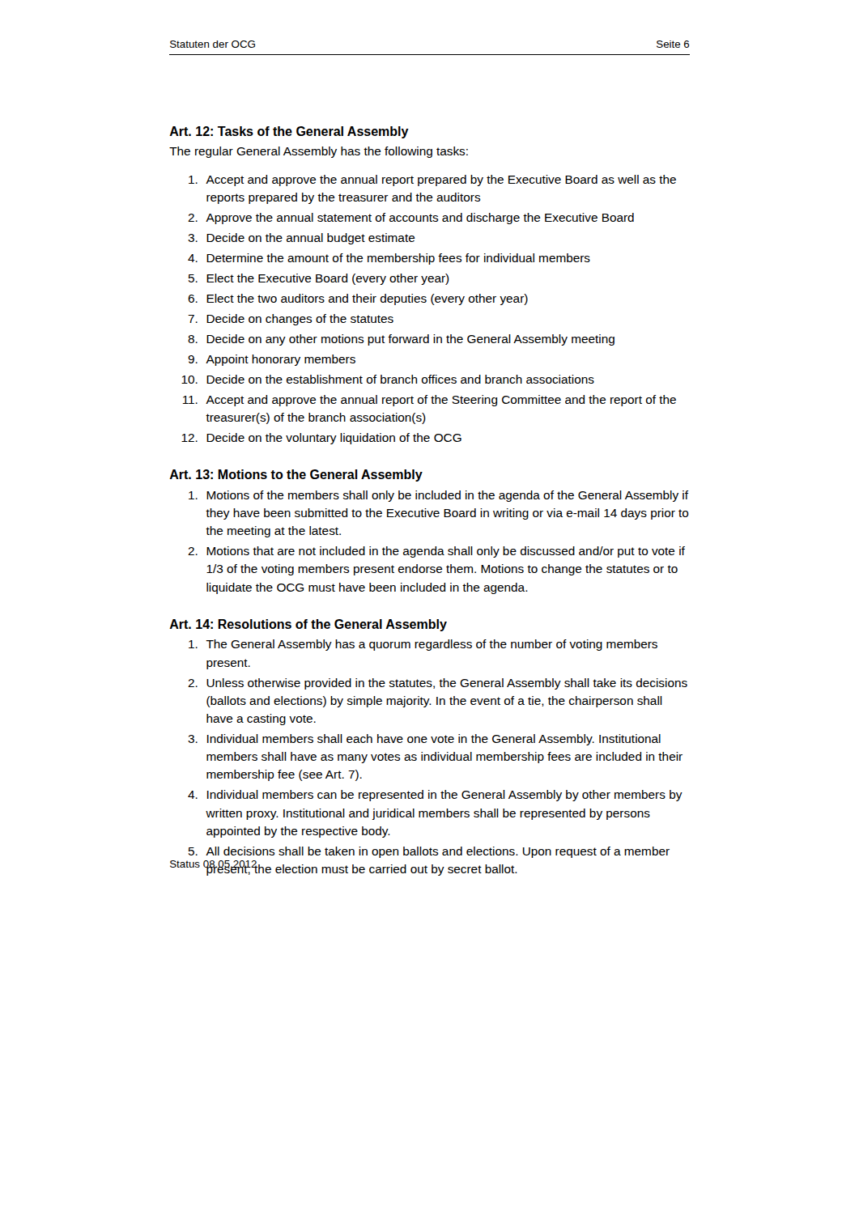Statuten der OCG Seite 6
Art. 12: Tasks of the General Assembly
The regular General Assembly has the following tasks:
Accept and approve the annual report prepared by the Executive Board as well as the reports prepared by the treasurer and the auditors
Approve the annual statement of accounts and discharge the Executive Board
Decide on the annual budget estimate
Determine the amount of the membership fees for individual members
Elect the Executive Board (every other year)
Elect the two auditors and their deputies (every other year)
Decide on changes of the statutes
Decide on any other motions put forward in the General Assembly meeting
Appoint honorary members
Decide on the establishment of branch offices and branch associations
Accept and approve the annual report of the Steering Committee and the report of the treasurer(s) of the branch association(s)
Decide on the voluntary liquidation of the OCG
Art. 13: Motions to the General Assembly
Motions of the members shall only be included in the agenda of the General Assembly if they have been submitted to the Executive Board in writing or via e-mail 14 days prior to the meeting at the latest.
Motions that are not included in the agenda shall only be discussed and/or put to vote if 1/3 of the voting members present endorse them. Motions to change the statutes or to liquidate the OCG must have been included in the agenda.
Art. 14: Resolutions of the General Assembly
The General Assembly has a quorum regardless of the number of voting members present.
Unless otherwise provided in the statutes, the General Assembly shall take its decisions (ballots and elections) by simple majority. In the event of a tie, the chairperson shall have a casting vote.
Individual members shall each have one vote in the General Assembly. Institutional members shall have as many votes as individual membership fees are included in their membership fee (see Art. 7).
Individual members can be represented in the General Assembly by other members by written proxy. Institutional and juridical members shall be represented by persons appointed by the respective body.
All decisions shall be taken in open ballots and elections. Upon request of a member present, the election must be carried out by secret ballot.
Status 08.05.2012